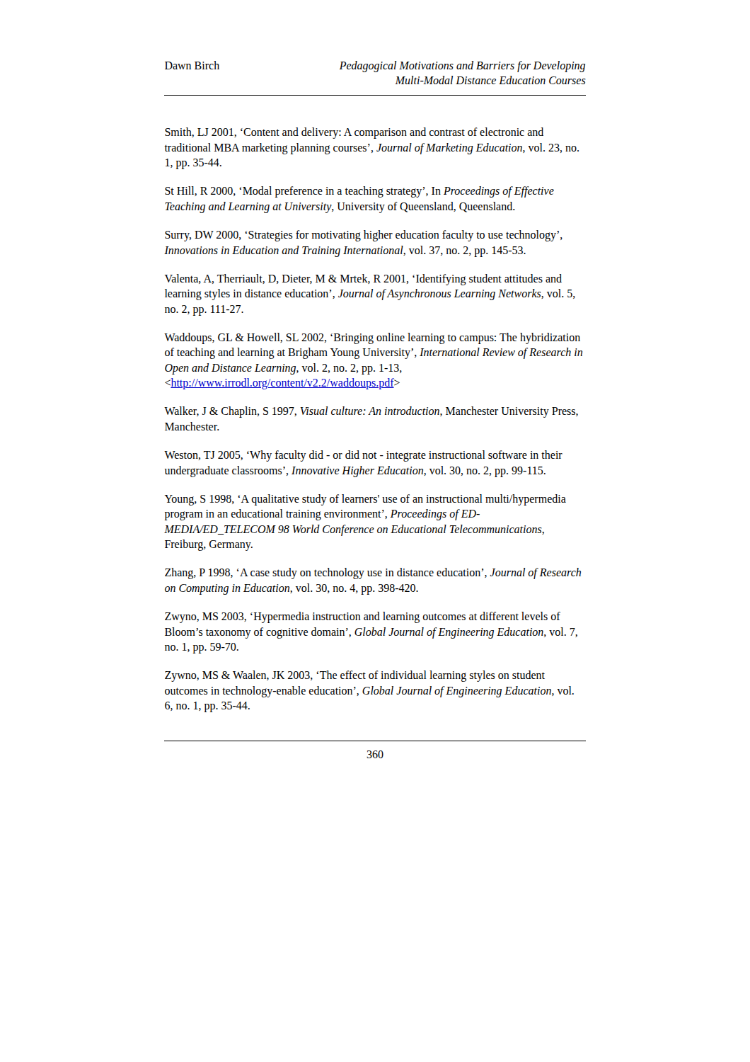Dawn Birch
Pedagogical Motivations and Barriers for Developing
Multi-Modal Distance Education Courses
Smith, LJ 2001, ‘Content and delivery: A comparison and contrast of electronic and traditional MBA marketing planning courses’, Journal of Marketing Education, vol. 23, no. 1, pp. 35-44.
St Hill, R 2000, ‘Modal preference in a teaching strategy’, In Proceedings of Effective Teaching and Learning at University, University of Queensland, Queensland.
Surry, DW 2000, ‘Strategies for motivating higher education faculty to use technology’, Innovations in Education and Training International, vol. 37, no. 2, pp. 145-53.
Valenta, A, Therriault, D, Dieter, M & Mrtek, R 2001, ‘Identifying student attitudes and learning styles in distance education’, Journal of Asynchronous Learning Networks, vol. 5, no. 2, pp. 111-27.
Waddoups, GL & Howell, SL 2002, ‘Bringing online learning to campus: The hybridization of teaching and learning at Brigham Young University’, International Review of Research in Open and Distance Learning, vol. 2, no. 2, pp. 1-13, <http://www.irrodl.org/content/v2.2/waddoups.pdf>
Walker, J & Chaplin, S 1997, Visual culture: An introduction, Manchester University Press, Manchester.
Weston, TJ 2005, ‘Why faculty did - or did not - integrate instructional software in their undergraduate classrooms’, Innovative Higher Education, vol. 30, no. 2, pp. 99-115.
Young, S 1998, ‘A qualitative study of learners' use of an instructional multi/hypermedia program in an educational training environment’, Proceedings of ED-MEDIA/ED_TELECOM 98 World Conference on Educational Telecommunications, Freiburg, Germany.
Zhang, P 1998, ‘A case study on technology use in distance education’, Journal of Research on Computing in Education, vol. 30, no. 4, pp. 398-420.
Zwyno, MS 2003, ‘Hypermedia instruction and learning outcomes at different levels of Bloom’s taxonomy of cognitive domain’, Global Journal of Engineering Education, vol. 7, no. 1, pp. 59-70.
Zywno, MS & Waalen, JK 2003, ‘The effect of individual learning styles on student outcomes in technology-enable education’, Global Journal of Engineering Education, vol. 6, no. 1, pp. 35-44.
360